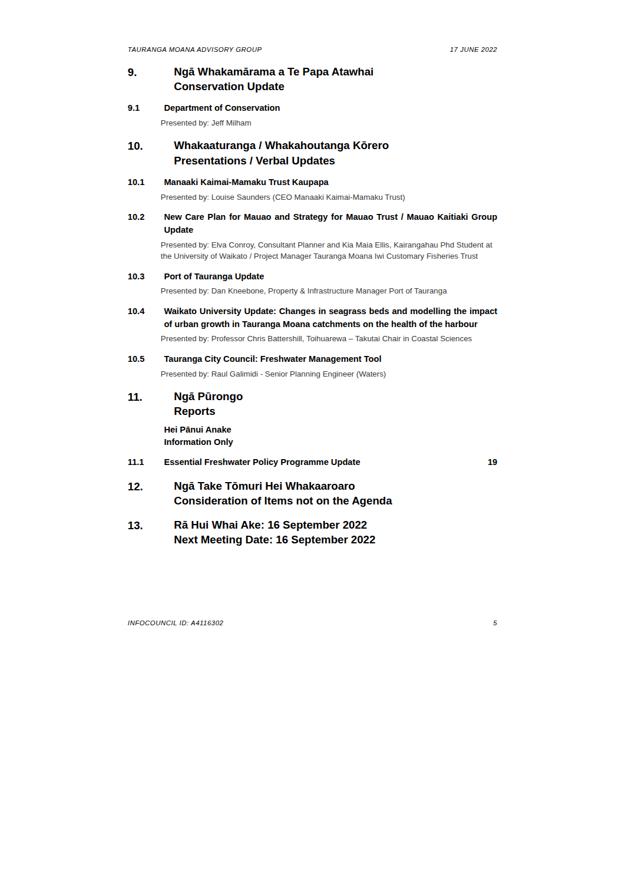TAURANGA MOANA ADVISORY GROUP 17 JUNE 2022
9.
Ngā Whakamārama a Te Papa Atawhai
Conservation Update
9.1
Department of Conservation
Presented by: Jeff Milham
10.
Whakaaturanga / Whakahoutanga Kōrero
Presentations / Verbal Updates
10.1
Manaaki Kaimai-Mamaku Trust Kaupapa
Presented by: Louise Saunders (CEO Manaaki Kaimai-Mamaku Trust)
10.2
New Care Plan for Mauao and Strategy for Mauao Trust / Mauao Kaitiaki Group Update
Presented by: Elva Conroy, Consultant Planner and Kia Maia Ellis, Kairangahau Phd Student at the University of Waikato / Project Manager Tauranga Moana Iwi Customary Fisheries Trust
10.3
Port of Tauranga Update
Presented by: Dan Kneebone, Property & Infrastructure Manager Port of Tauranga
10.4
Waikato University Update: Changes in seagrass beds and modelling the impact of urban growth in Tauranga Moana catchments on the health of the harbour
Presented by: Professor Chris Battershill, Toihuarewa – Takutai Chair in Coastal Sciences
10.5
Tauranga City Council: Freshwater Management Tool
Presented by: Raul Galimidi - Senior Planning Engineer (Waters)
11.
Ngā Pūrongo
Reports
Hei Pānui Anake
Information Only
11.1
Essential Freshwater Policy Programme Update
19
12.
Ngā Take Tōmuri Hei Whakaaroaro
Consideration of Items not on the Agenda
13.
Rā Hui Whai Ake: 16 September 2022
Next Meeting Date: 16 September 2022
INFOCOUNCIL ID: A4116302 5